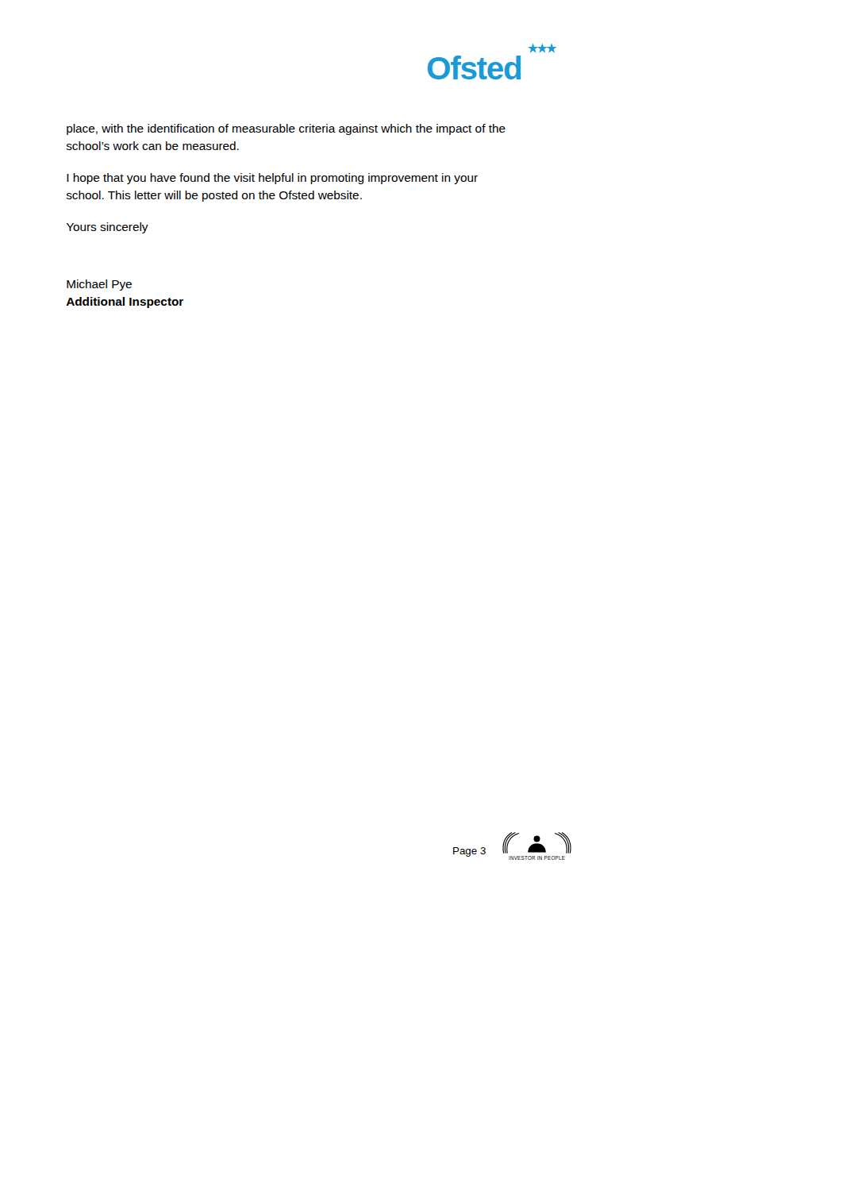place, with the identification of measurable criteria against which the impact of the school’s work can be measured.
I hope that you have found the visit helpful in promoting improvement in your school. This letter will be posted on the Ofsted website.
Yours sincerely
Michael Pye
Additional Inspector
Page 3